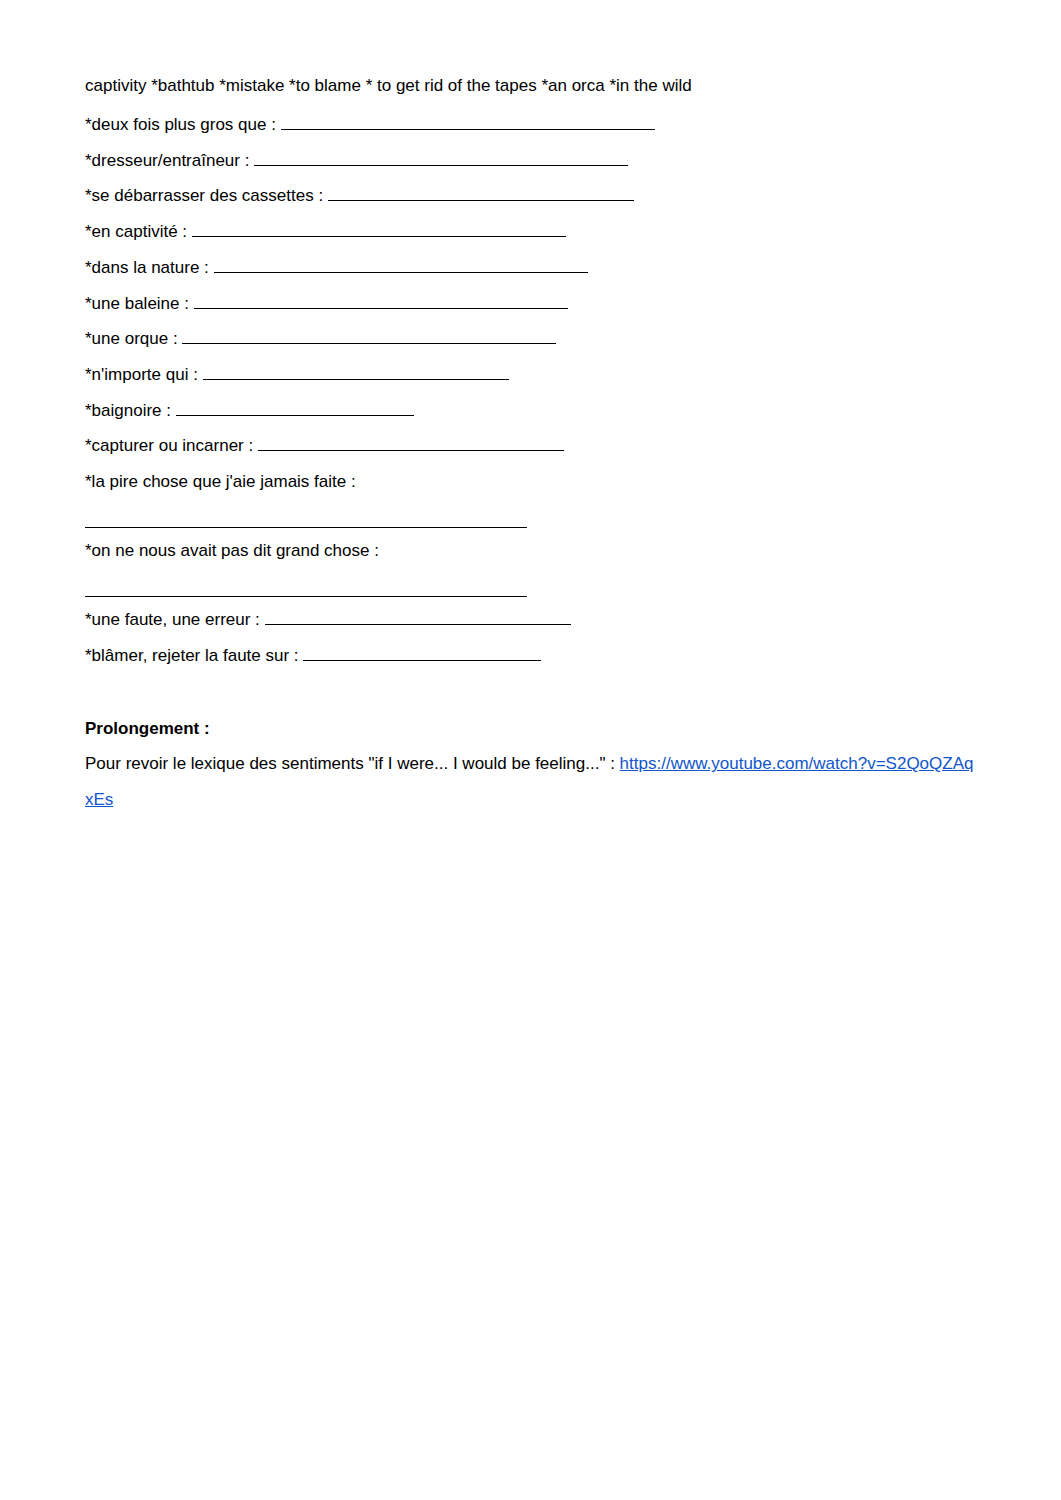captivity *bathtub *mistake *to blame * to get rid of the tapes *an orca *in the wild
*deux fois plus gros que :
*dresseur/entraîneur :
*se débarrasser des cassettes :
*en captivité :
*dans la nature :
*une baleine :
*une orque :
*n'importe qui :
*baignoire :
*capturer ou incarner :
*la pire chose que j'aie jamais faite :
*on ne nous avait pas dit grand chose :
*une faute, une erreur :
*blâmer, rejeter la faute sur :
Prolongement :
Pour revoir le lexique des sentiments "if I were... I would be feeling..." : https://www.youtube.com/watch?v=S2QoQZAqxEs